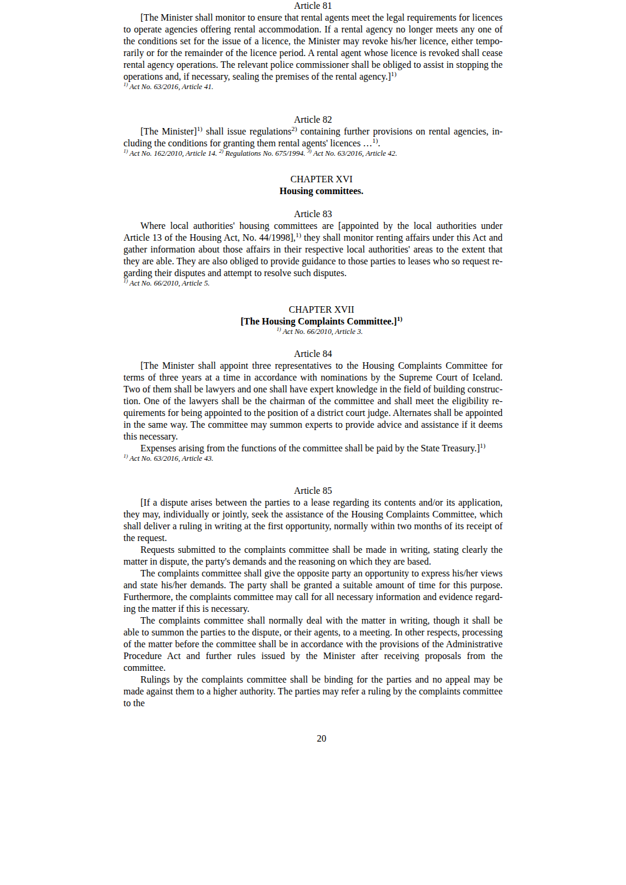Article 81
[The Minister shall monitor to ensure that rental agents meet the legal requirements for licences to operate agencies offering rental accommodation. If a rental agency no longer meets any one of the conditions set for the issue of a licence, the Minister may revoke his/her licence, either temporarily or for the remainder of the licence period. A rental agent whose licence is revoked shall cease rental agency operations. The relevant police commissioner shall be obliged to assist in stopping the operations and, if necessary, sealing the premises of the rental agency.]1)
1) Act No. 63/2016, Article 41.
Article 82
[The Minister]1) shall issue regulations2) containing further provisions on rental agencies, including the conditions for granting them rental agents' licences …1).
1) Act No. 162/2010, Article 14. 2) Regulations No. 675/1994. 3) Act No. 63/2016, Article 42.
CHAPTER XVI
Housing committees.
Article 83
Where local authorities' housing committees are [appointed by the local authorities under Article 13 of the Housing Act, No. 44/1998],1) they shall monitor renting affairs under this Act and gather information about those affairs in their respective local authorities' areas to the extent that they are able. They are also obliged to provide guidance to those parties to leases who so request regarding their disputes and attempt to resolve such disputes.
1) Act No. 66/2010, Article 5.
CHAPTER XVII
[The Housing Complaints Committee.]1)
1) Act No. 66/2010, Article 3.
Article 84
[The Minister shall appoint three representatives to the Housing Complaints Committee for terms of three years at a time in accordance with nominations by the Supreme Court of Iceland. Two of them shall be lawyers and one shall have expert knowledge in the field of building construction. One of the lawyers shall be the chairman of the committee and shall meet the eligibility requirements for being appointed to the position of a district court judge. Alternates shall be appointed in the same way. The committee may summon experts to provide advice and assistance if it deems this necessary.
Expenses arising from the functions of the committee shall be paid by the State Treasury.]1)
1) Act No. 63/2016, Article 43.
Article 85
[If a dispute arises between the parties to a lease regarding its contents and/or its application, they may, individually or jointly, seek the assistance of the Housing Complaints Committee, which shall deliver a ruling in writing at the first opportunity, normally within two months of its receipt of the request.
Requests submitted to the complaints committee shall be made in writing, stating clearly the matter in dispute, the party's demands and the reasoning on which they are based.
The complaints committee shall give the opposite party an opportunity to express his/her views and state his/her demands. The party shall be granted a suitable amount of time for this purpose. Furthermore, the complaints committee may call for all necessary information and evidence regarding the matter if this is necessary.
The complaints committee shall normally deal with the matter in writing, though it shall be able to summon the parties to the dispute, or their agents, to a meeting. In other respects, processing of the matter before the committee shall be in accordance with the provisions of the Administrative Procedure Act and further rules issued by the Minister after receiving proposals from the committee.
Rulings by the complaints committee shall be binding for the parties and no appeal may be made against them to a higher authority. The parties may refer a ruling by the complaints committee to the
20